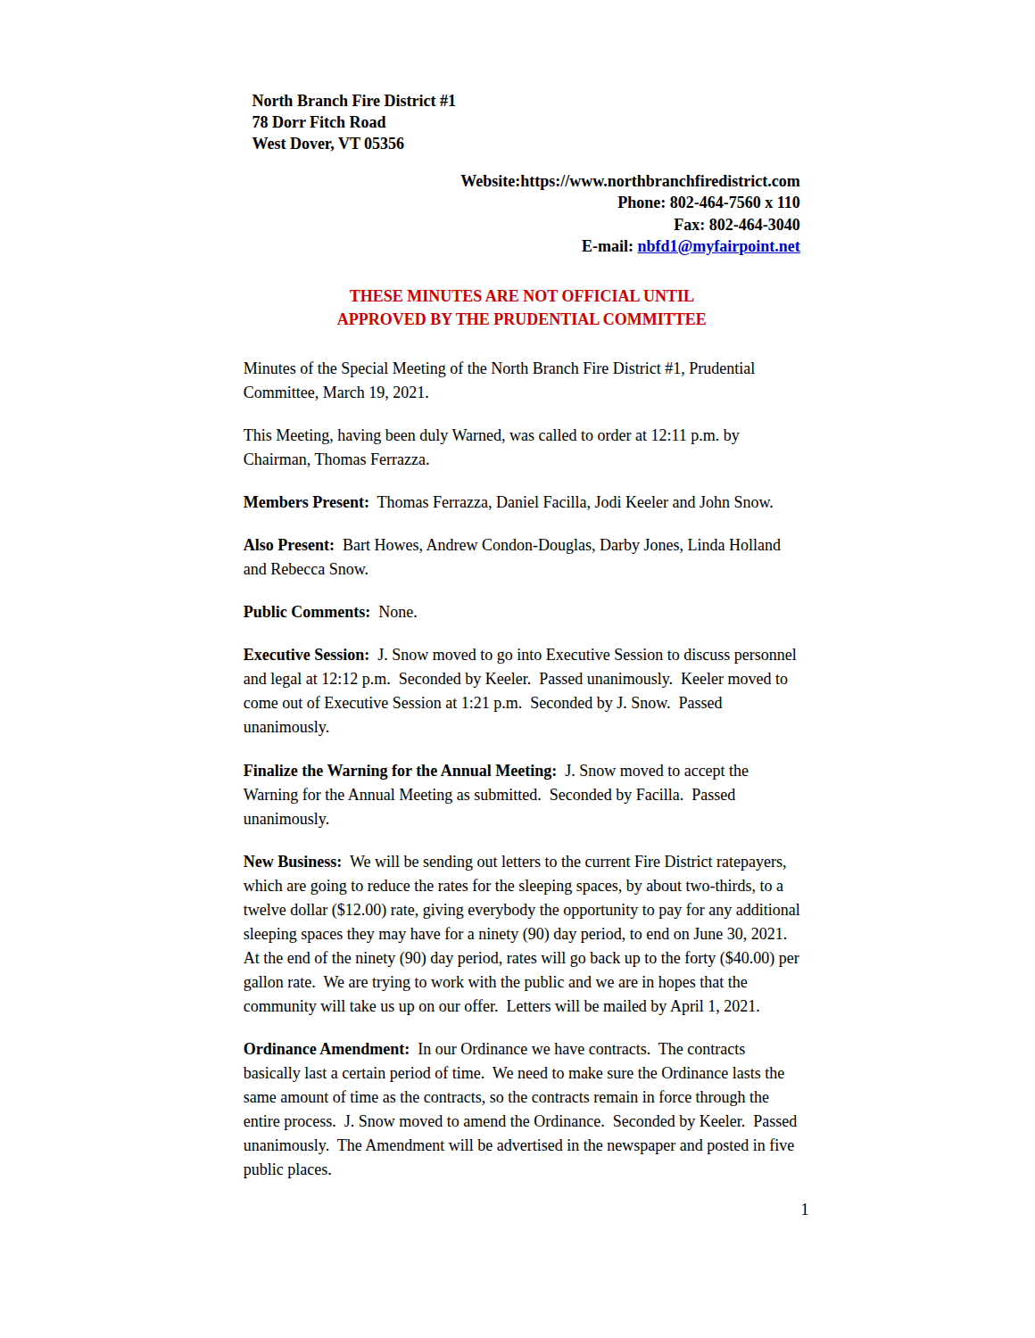North Branch Fire District #1
78 Dorr Fitch Road
West Dover, VT 05356
Website:https://www.northbranchfiredistrict.com
Phone: 802-464-7560 x 110
Fax: 802-464-3040
E-mail: nbfd1@myfairpoint.net
THESE MINUTES ARE NOT OFFICIAL UNTIL APPROVED BY THE PRUDENTIAL COMMITTEE
Minutes of the Special Meeting of the North Branch Fire District #1, Prudential Committee, March 19, 2021.
This Meeting, having been duly Warned, was called to order at 12:11 p.m. by Chairman, Thomas Ferrazza.
Members Present: Thomas Ferrazza, Daniel Facilla, Jodi Keeler and John Snow.
Also Present: Bart Howes, Andrew Condon-Douglas, Darby Jones, Linda Holland and Rebecca Snow.
Public Comments: None.
Executive Session: J. Snow moved to go into Executive Session to discuss personnel and legal at 12:12 p.m. Seconded by Keeler. Passed unanimously. Keeler moved to come out of Executive Session at 1:21 p.m. Seconded by J. Snow. Passed unanimously.
Finalize the Warning for the Annual Meeting: J. Snow moved to accept the Warning for the Annual Meeting as submitted. Seconded by Facilla. Passed unanimously.
New Business: We will be sending out letters to the current Fire District ratepayers, which are going to reduce the rates for the sleeping spaces, by about two-thirds, to a twelve dollar ($12.00) rate, giving everybody the opportunity to pay for any additional sleeping spaces they may have for a ninety (90) day period, to end on June 30, 2021. At the end of the ninety (90) day period, rates will go back up to the forty ($40.00) per gallon rate. We are trying to work with the public and we are in hopes that the community will take us up on our offer. Letters will be mailed by April 1, 2021.
Ordinance Amendment: In our Ordinance we have contracts. The contracts basically last a certain period of time. We need to make sure the Ordinance lasts the same amount of time as the contracts, so the contracts remain in force through the entire process. J. Snow moved to amend the Ordinance. Seconded by Keeler. Passed unanimously. The Amendment will be advertised in the newspaper and posted in five public places.
1